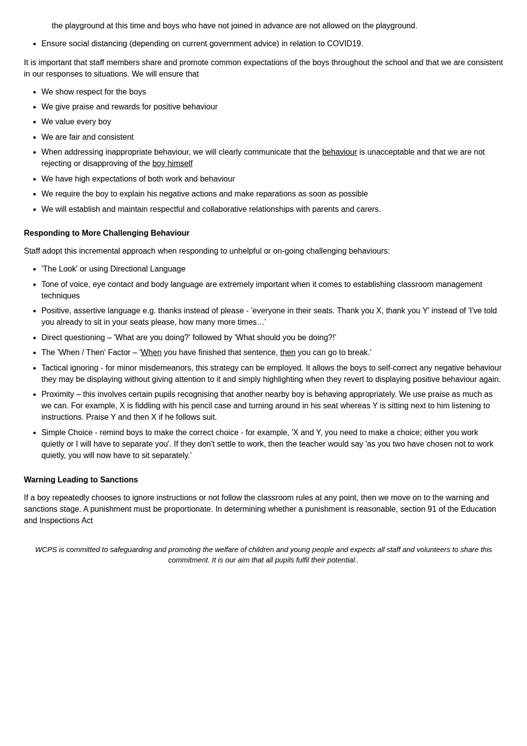the playground at this time and boys who have not joined in advance are not allowed on the playground.
Ensure social distancing (depending on current government advice) in relation to COVID19.
It is important that staff members share and promote common expectations of the boys throughout the school and that we are consistent in our responses to situations. We will ensure that
We show respect for the boys
We give praise and rewards for positive behaviour
We value every boy
We are fair and consistent
When addressing inappropriate behaviour, we will clearly communicate that the behaviour is unacceptable and that we are not rejecting or disapproving of the boy himself
We have high expectations of both work and behaviour
We require the boy to explain his negative actions and make reparations as soon as possible
We will establish and maintain respectful and collaborative relationships with parents and carers.
Responding to More Challenging Behaviour
Staff adopt this incremental approach when responding to unhelpful or on-going challenging behaviours:
'The Look' or using Directional Language
Tone of voice, eye contact and body language are extremely important when it comes to establishing classroom management techniques
Positive, assertive language e.g. thanks instead of please - 'everyone in their seats. Thank you X, thank you Y' instead of 'I've told you already to sit in your seats please, how many more times…'
Direct questioning – 'What are you doing?' followed by 'What should you be doing?!'
The 'When / Then' Factor – 'When you have finished that sentence, then you can go to break.'
Tactical ignoring - for minor misdemeanors, this strategy can be employed. It allows the boys to self-correct any negative behaviour they may be displaying without giving attention to it and simply highlighting when they revert to displaying positive behaviour again.
Proximity – this involves certain pupils recognising that another nearby boy is behaving appropriately. We use praise as much as we can. For example, X is fiddling with his pencil case and turning around in his seat whereas Y is sitting next to him listening to instructions. Praise Y and then X if he follows suit.
Simple Choice - remind boys to make the correct choice - for example, 'X and Y, you need to make a choice; either you work quietly or I will have to separate you'. If they don't settle to work, then the teacher would say 'as you two have chosen not to work quietly, you will now have to sit separately.'
Warning Leading to Sanctions
If a boy repeatedly chooses to ignore instructions or not follow the classroom rules at any point, then we move on to the warning and sanctions stage. A punishment must be proportionate. In determining whether a punishment is reasonable, section 91 of the Education and Inspections Act
WCPS is committed to safeguarding and promoting the welfare of children and young people and expects all staff and volunteers to share this commitment. It is our aim that all pupils fulfil their potential..